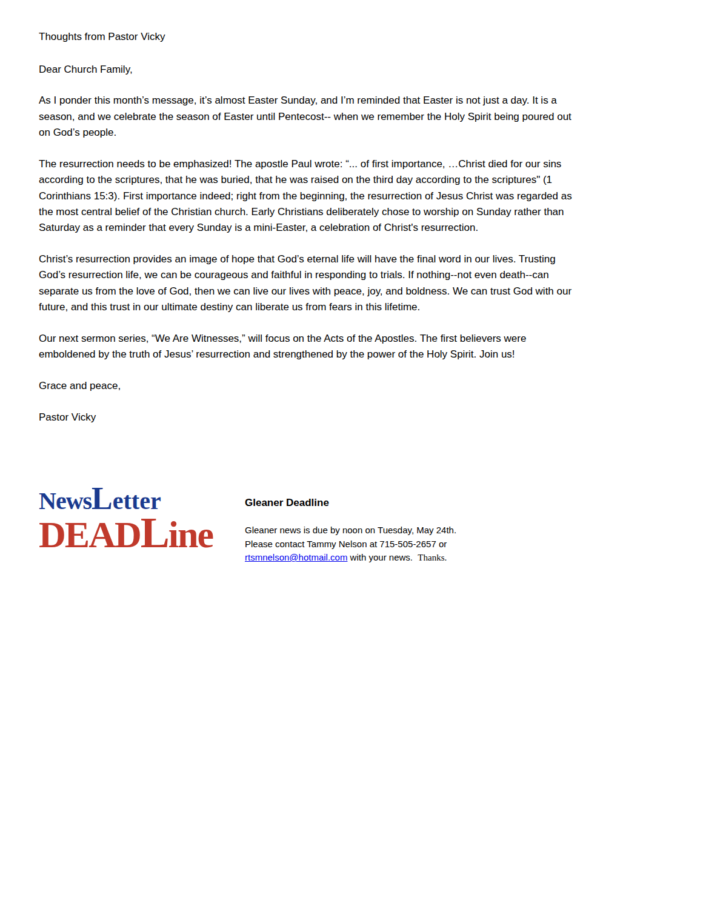Thoughts from Pastor Vicky
Dear Church Family,
As I ponder this month’s message, it’s almost Easter Sunday, and I’m reminded that Easter is not just a day. It is a season, and we celebrate the season of Easter until Pentecost-- when we remember the Holy Spirit being poured out on God’s people.
The resurrection needs to be emphasized! The apostle Paul wrote: “... of first importance, …Christ died for our sins according to the scriptures, that he was buried, that he was raised on the third day according to the scriptures" (1 Corinthians 15:3). First importance indeed; right from the beginning, the resurrection of Jesus Christ was regarded as the most central belief of the Christian church. Early Christians deliberately chose to worship on Sunday rather than Saturday as a reminder that every Sunday is a mini-Easter, a celebration of Christ's resurrection.
Christ’s resurrection provides an image of hope that God’s eternal life will have the final word in our lives. Trusting God’s resurrection life, we can be courageous and faithful in responding to trials. If nothing--not even death--can separate us from the love of God, then we can live our lives with peace, joy, and boldness. We can trust God with our future, and this trust in our ultimate destiny can liberate us from fears in this lifetime.
Our next sermon series, “We Are Witnesses,” will focus on the Acts of the Apostles. The first believers were emboldened by the truth of Jesus’ resurrection and strengthened by the power of the Holy Spirit. Join us!
Grace and peace,
Pastor Vicky
News Letter
DEAD Line
Gleaner Deadline
Gleaner news is due by noon on Tuesday, May 24th.
Please contact Tammy Nelson at 715-505-2657 or
rtsmnelson@hotmail.com with your news. Thanks.